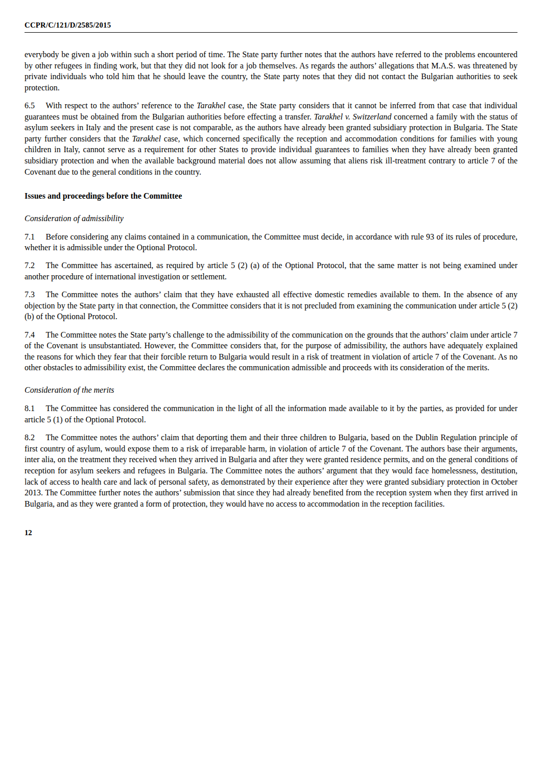CCPR/C/121/D/2585/2015
everybody be given a job within such a short period of time. The State party further notes that the authors have referred to the problems encountered by other refugees in finding work, but that they did not look for a job themselves. As regards the authors’ allegations that M.A.S. was threatened by private individuals who told him that he should leave the country, the State party notes that they did not contact the Bulgarian authorities to seek protection.
6.5 With respect to the authors’ reference to the Tarakhel case, the State party considers that it cannot be inferred from that case that individual guarantees must be obtained from the Bulgarian authorities before effecting a transfer. Tarakhel v. Switzerland concerned a family with the status of asylum seekers in Italy and the present case is not comparable, as the authors have already been granted subsidiary protection in Bulgaria. The State party further considers that the Tarakhel case, which concerned specifically the reception and accommodation conditions for families with young children in Italy, cannot serve as a requirement for other States to provide individual guarantees to families when they have already been granted subsidiary protection and when the available background material does not allow assuming that aliens risk ill-treatment contrary to article 7 of the Covenant due to the general conditions in the country.
Issues and proceedings before the Committee
Consideration of admissibility
7.1 Before considering any claims contained in a communication, the Committee must decide, in accordance with rule 93 of its rules of procedure, whether it is admissible under the Optional Protocol.
7.2 The Committee has ascertained, as required by article 5 (2) (a) of the Optional Protocol, that the same matter is not being examined under another procedure of international investigation or settlement.
7.3 The Committee notes the authors’ claim that they have exhausted all effective domestic remedies available to them. In the absence of any objection by the State party in that connection, the Committee considers that it is not precluded from examining the communication under article 5 (2) (b) of the Optional Protocol.
7.4 The Committee notes the State party’s challenge to the admissibility of the communication on the grounds that the authors’ claim under article 7 of the Covenant is unsubstantiated. However, the Committee considers that, for the purpose of admissibility, the authors have adequately explained the reasons for which they fear that their forcible return to Bulgaria would result in a risk of treatment in violation of article 7 of the Covenant. As no other obstacles to admissibility exist, the Committee declares the communication admissible and proceeds with its consideration of the merits.
Consideration of the merits
8.1 The Committee has considered the communication in the light of all the information made available to it by the parties, as provided for under article 5 (1) of the Optional Protocol.
8.2 The Committee notes the authors’ claim that deporting them and their three children to Bulgaria, based on the Dublin Regulation principle of first country of asylum, would expose them to a risk of irreparable harm, in violation of article 7 of the Covenant. The authors base their arguments, inter alia, on the treatment they received when they arrived in Bulgaria and after they were granted residence permits, and on the general conditions of reception for asylum seekers and refugees in Bulgaria. The Committee notes the authors’ argument that they would face homelessness, destitution, lack of access to health care and lack of personal safety, as demonstrated by their experience after they were granted subsidiary protection in October 2013. The Committee further notes the authors’ submission that since they had already benefited from the reception system when they first arrived in Bulgaria, and as they were granted a form of protection, they would have no access to accommodation in the reception facilities.
12